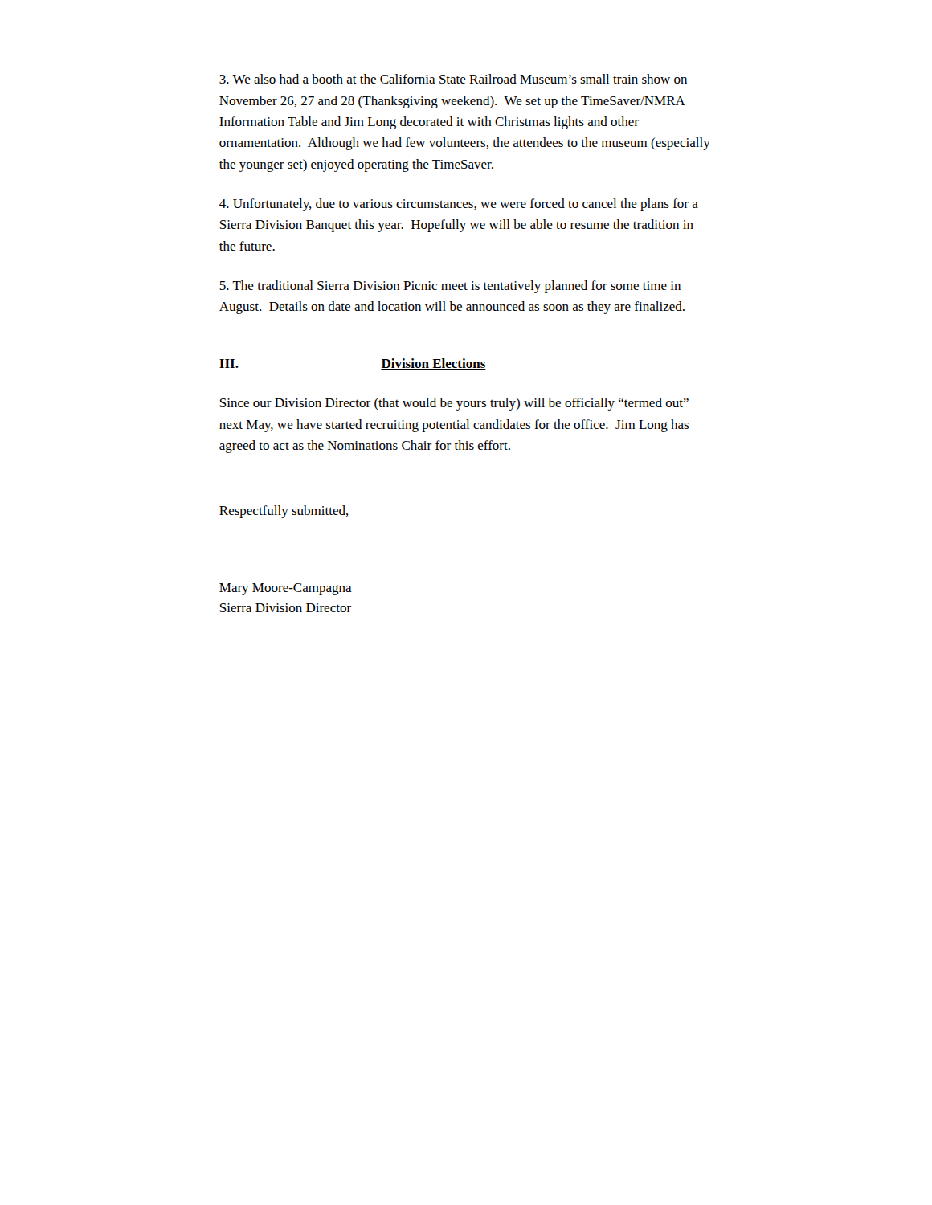3. We also had a booth at the California State Railroad Museum’s small train show on November 26, 27 and 28 (Thanksgiving weekend). We set up the TimeSaver/NMRA Information Table and Jim Long decorated it with Christmas lights and other ornamentation. Although we had few volunteers, the attendees to the museum (especially the younger set) enjoyed operating the TimeSaver.
4. Unfortunately, due to various circumstances, we were forced to cancel the plans for a Sierra Division Banquet this year. Hopefully we will be able to resume the tradition in the future.
5. The traditional Sierra Division Picnic meet is tentatively planned for some time in August. Details on date and location will be announced as soon as they are finalized.
III. Division Elections
Since our Division Director (that would be yours truly) will be officially “termed out” next May, we have started recruiting potential candidates for the office. Jim Long has agreed to act as the Nominations Chair for this effort.
Respectfully submitted,
Mary Moore-Campagna
Sierra Division Director